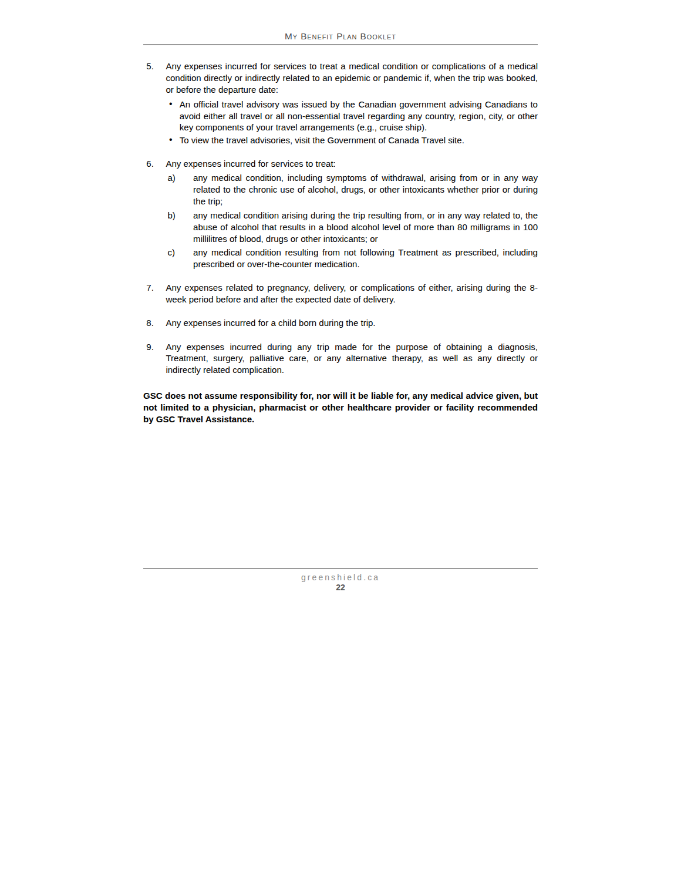My Benefit Plan Booklet
5. Any expenses incurred for services to treat a medical condition or complications of a medical condition directly or indirectly related to an epidemic or pandemic if, when the trip was booked, or before the departure date:
An official travel advisory was issued by the Canadian government advising Canadians to avoid either all travel or all non-essential travel regarding any country, region, city, or other key components of your travel arrangements (e.g., cruise ship).
To view the travel advisories, visit the Government of Canada Travel site.
6. Any expenses incurred for services to treat:
a) any medical condition, including symptoms of withdrawal, arising from or in any way related to the chronic use of alcohol, drugs, or other intoxicants whether prior or during the trip;
b) any medical condition arising during the trip resulting from, or in any way related to, the abuse of alcohol that results in a blood alcohol level of more than 80 milligrams in 100 millilitres of blood, drugs or other intoxicants; or
c) any medical condition resulting from not following Treatment as prescribed, including prescribed or over-the-counter medication.
7. Any expenses related to pregnancy, delivery, or complications of either, arising during the 8-week period before and after the expected date of delivery.
8. Any expenses incurred for a child born during the trip.
9. Any expenses incurred during any trip made for the purpose of obtaining a diagnosis, Treatment, surgery, palliative care, or any alternative therapy, as well as any directly or indirectly related complication.
GSC does not assume responsibility for, nor will it be liable for, any medical advice given, but not limited to a physician, pharmacist or other healthcare provider or facility recommended by GSC Travel Assistance.
greenshield.ca
22